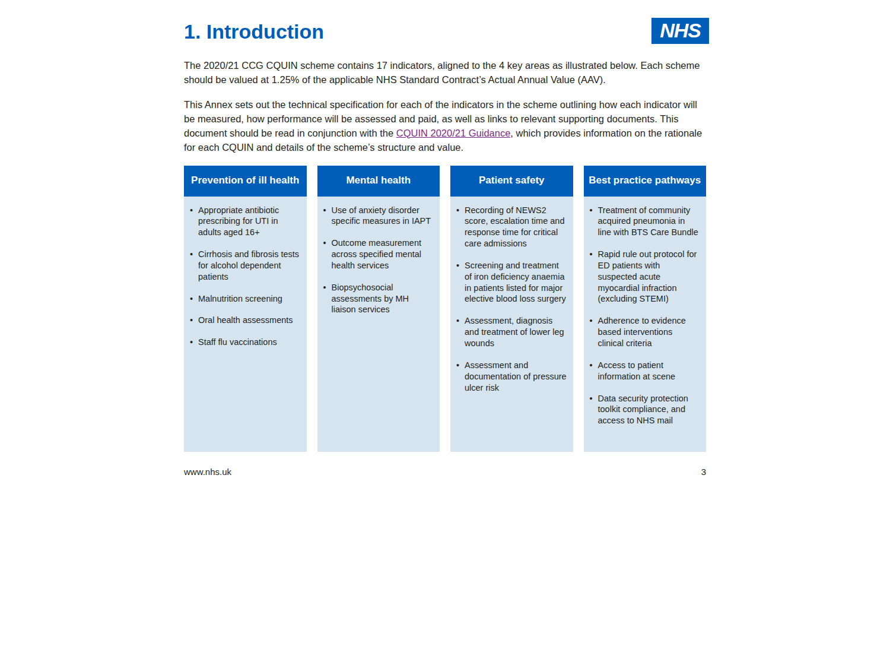NHS
1. Introduction
The 2020/21 CCG CQUIN scheme contains 17 indicators, aligned to the 4 key areas as illustrated below. Each scheme should be valued at 1.25% of the applicable NHS Standard Contract’s Actual Annual Value (AAV).
This Annex sets out the technical specification for each of the indicators in the scheme outlining how each indicator will be measured, how performance will be assessed and paid, as well as links to relevant supporting documents. This document should be read in conjunction with the CQUIN 2020/21 Guidance, which provides information on the rationale for each CQUIN and details of the scheme’s structure and value.
Prevention of ill health
Appropriate antibiotic prescribing for UTI in adults aged 16+
Cirrhosis and fibrosis tests for alcohol dependent patients
Malnutrition screening
Oral health assessments
Staff flu vaccinations
Mental health
Use of anxiety disorder specific measures in IAPT
Outcome measurement across specified mental health services
Biopsychosocial assessments by MH liaison services
Patient safety
Recording of NEWS2 score, escalation time and response time for critical care admissions
Screening and treatment of iron deficiency anaemia in patients listed for major elective blood loss surgery
Assessment, diagnosis and treatment of lower leg wounds
Assessment and documentation of pressure ulcer risk
Best practice pathways
Treatment of community acquired pneumonia in line with BTS Care Bundle
Rapid rule out protocol for ED patients with suspected acute myocardial infraction (excluding STEMI)
Adherence to evidence based interventions clinical criteria
Access to patient information at scene
Data security protection toolkit compliance, and access to NHS mail
www.nhs.uk 3